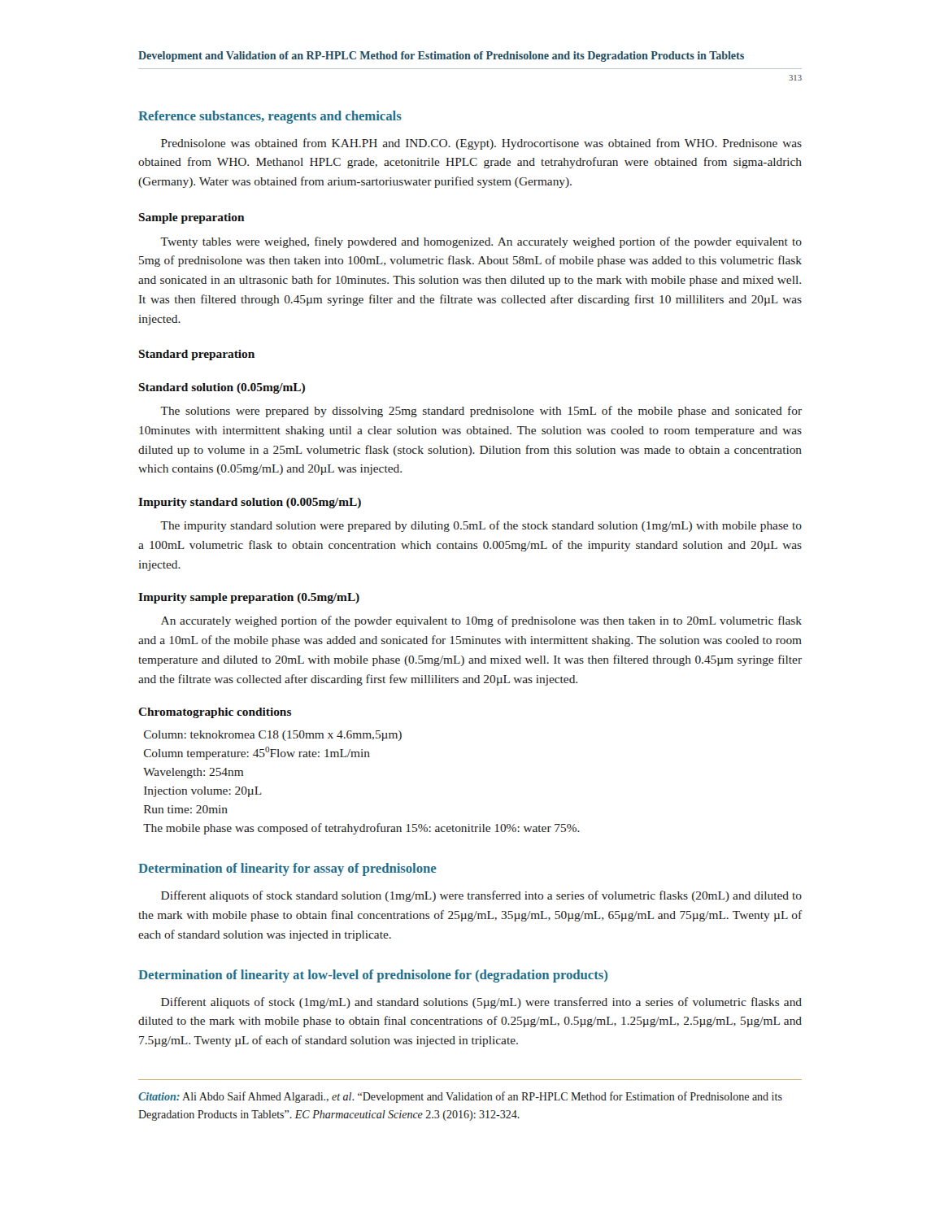Development and Validation of an RP-HPLC Method for Estimation of Prednisolone and its Degradation Products in Tablets
313
Reference substances, reagents and chemicals
Prednisolone was obtained from KAH.PH and IND.CO. (Egypt). Hydrocortisone was obtained from WHO. Prednisone was obtained from WHO. Methanol HPLC grade, acetonitrile HPLC grade and tetrahydrofuran were obtained from sigma-aldrich (Germany). Water was obtained from arium-sartoriuswater purified system (Germany).
Sample preparation
Twenty tables were weighed, finely powdered and homogenized. An accurately weighed portion of the powder equivalent to 5mg of prednisolone was then taken into 100mL, volumetric flask. About 58mL of mobile phase was added to this volumetric flask and sonicated in an ultrasonic bath for 10minutes. This solution was then diluted up to the mark with mobile phase and mixed well. It was then filtered through 0.45µm syringe filter and the filtrate was collected after discarding first 10 milliliters and 20µL was injected.
Standard preparation
Standard solution (0.05mg/mL)
The solutions were prepared by dissolving 25mg standard prednisolone with 15mL of the mobile phase and sonicated for 10minutes with intermittent shaking until a clear solution was obtained. The solution was cooled to room temperature and was diluted up to volume in a 25mL volumetric flask (stock solution). Dilution from this solution was made to obtain a concentration which contains (0.05mg/mL) and 20µL was injected.
Impurity standard solution (0.005mg/mL)
The impurity standard solution were prepared by diluting 0.5mL of the stock standard solution (1mg/mL) with mobile phase to a 100mL volumetric flask to obtain concentration which contains 0.005mg/mL of the impurity standard solution and 20µL was injected.
Impurity sample preparation (0.5mg/mL)
An accurately weighed portion of the powder equivalent to 10mg of prednisolone was then taken in to 20mL volumetric flask and a 10mL of the mobile phase was added and sonicated for 15minutes with intermittent shaking. The solution was cooled to room temperature and diluted to 20mL with mobile phase (0.5mg/mL) and mixed well. It was then filtered through 0.45µm syringe filter and the filtrate was collected after discarding first few milliliters and 20µL was injected.
Chromatographic conditions
Column: teknokromea C18 (150mm x 4.6mm,5µm) Column temperature: 450Flow rate: 1mL/min Wavelength: 254nm Injection volume: 20µL Run time: 20min The mobile phase was composed of tetrahydrofuran 15%: acetonitrile 10%: water 75%.
Determination of linearity for assay of prednisolone
Different aliquots of stock standard solution (1mg/mL) were transferred into a series of volumetric flasks (20mL) and diluted to the mark with mobile phase to obtain final concentrations of 25µg/mL, 35µg/mL, 50µg/mL, 65µg/mL and 75µg/mL. Twenty µL of each of standard solution was injected in triplicate.
Determination of linearity at low-level of prednisolone for (degradation products)
Different aliquots of stock (1mg/mL) and standard solutions (5µg/mL) were transferred into a series of volumetric flasks and diluted to the mark with mobile phase to obtain final concentrations of 0.25µg/mL, 0.5µg/mL, 1.25µg/mL, 2.5µg/mL, 5µg/mL and 7.5µg/mL. Twenty µL of each of standard solution was injected in triplicate.
Citation: Ali Abdo Saif Ahmed Algaradi., et al. “Development and Validation of an RP-HPLC Method for Estimation of Prednisolone and its Degradation Products in Tablets”. EC Pharmaceutical Science 2.3 (2016): 312-324.